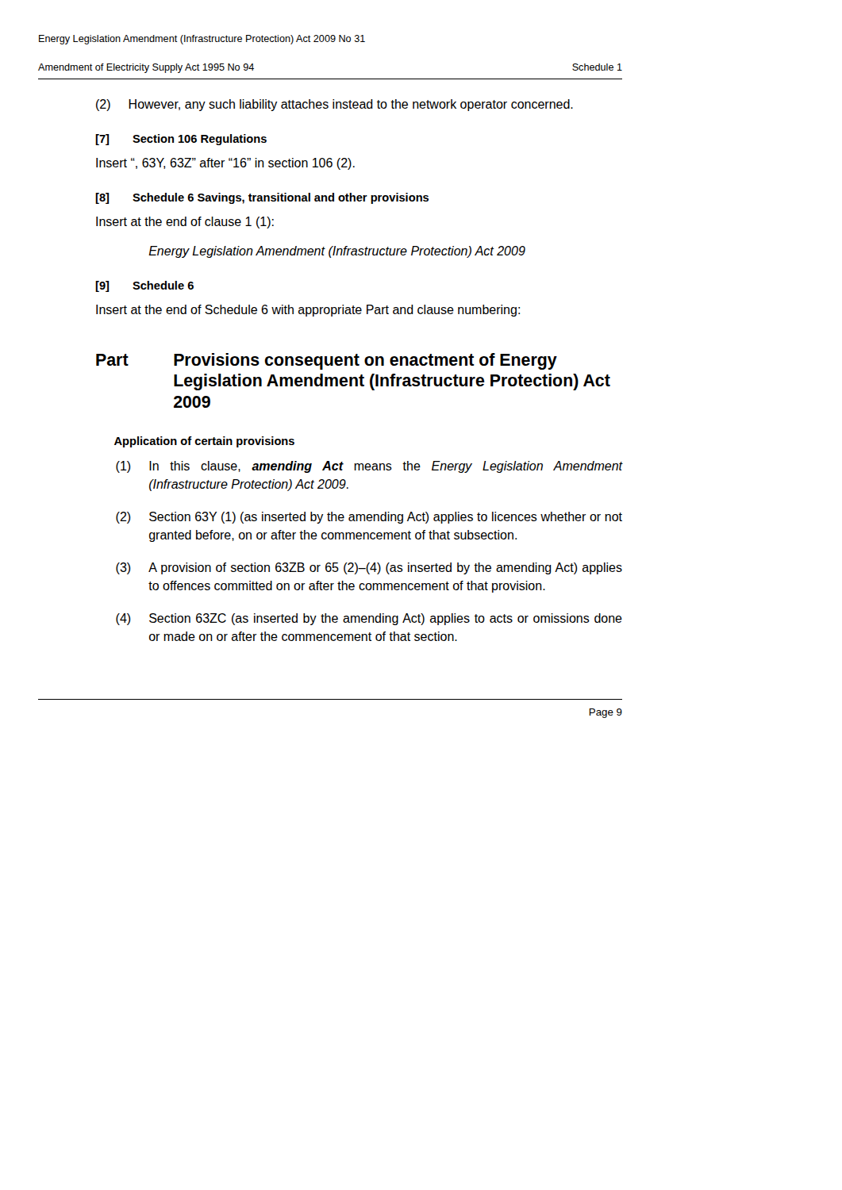Energy Legislation Amendment (Infrastructure Protection) Act 2009 No 31
Amendment of Electricity Supply Act 1995 No 94 Schedule 1
(2) However, any such liability attaches instead to the network operator concerned.
[7] Section 106 Regulations
Insert “, 63Y, 63Z” after “16” in section 106 (2).
[8] Schedule 6 Savings, transitional and other provisions
Insert at the end of clause 1 (1):
Energy Legislation Amendment (Infrastructure Protection) Act 2009
[9] Schedule 6
Insert at the end of Schedule 6 with appropriate Part and clause numbering:
Part Provisions consequent on enactment of Energy Legislation Amendment (Infrastructure Protection) Act 2009
Application of certain provisions
(1) In this clause, amending Act means the Energy Legislation Amendment (Infrastructure Protection) Act 2009.
(2) Section 63Y (1) (as inserted by the amending Act) applies to licences whether or not granted before, on or after the commencement of that subsection.
(3) A provision of section 63ZB or 65 (2)–(4) (as inserted by the amending Act) applies to offences committed on or after the commencement of that provision.
(4) Section 63ZC (as inserted by the amending Act) applies to acts or omissions done or made on or after the commencement of that section.
Page 9